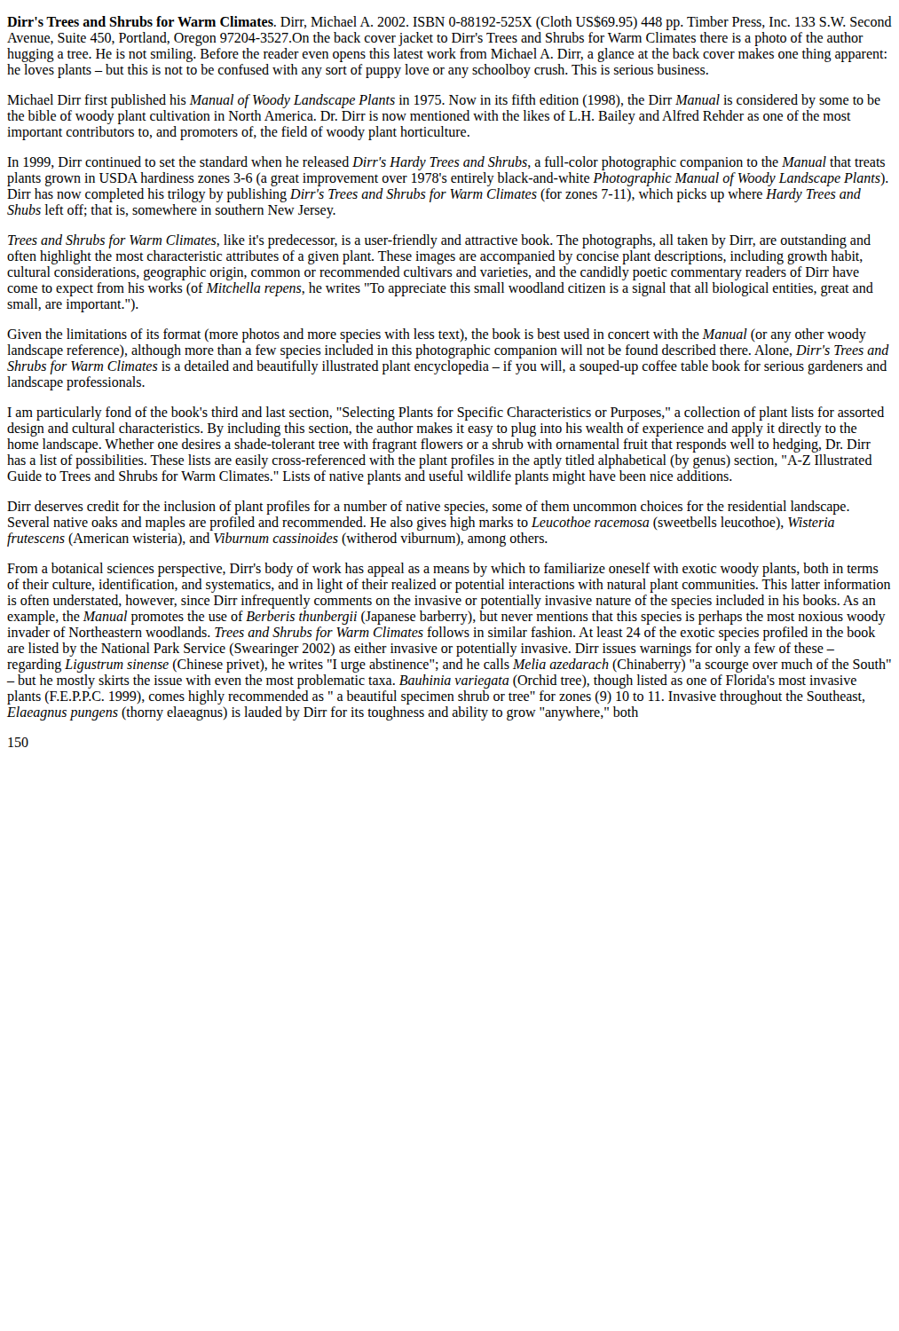Dirr's Trees and Shrubs for Warm Climates. Dirr, Michael A. 2002. ISBN 0-88192-525X (Cloth US$69.95) 448 pp. Timber Press, Inc. 133 S.W. Second Avenue, Suite 450, Portland, Oregon 97204-3527.On the back cover jacket to Dirr's Trees and Shrubs for Warm Climates there is a photo of the author hugging a tree. He is not smiling. Before the reader even opens this latest work from Michael A. Dirr, a glance at the back cover makes one thing apparent: he loves plants – but this is not to be confused with any sort of puppy love or any schoolboy crush. This is serious business.
Michael Dirr first published his Manual of Woody Landscape Plants in 1975. Now in its fifth edition (1998), the Dirr Manual is considered by some to be the bible of woody plant cultivation in North America. Dr. Dirr is now mentioned with the likes of L.H. Bailey and Alfred Rehder as one of the most important contributors to, and promoters of, the field of woody plant horticulture.
In 1999, Dirr continued to set the standard when he released Dirr's Hardy Trees and Shrubs, a full-color photographic companion to the Manual that treats plants grown in USDA hardiness zones 3-6 (a great improvement over 1978's entirely black-and-white Photographic Manual of Woody Landscape Plants). Dirr has now completed his trilogy by publishing Dirr's Trees and Shrubs for Warm Climates (for zones 7-11), which picks up where Hardy Trees and Shubs left off; that is, somewhere in southern New Jersey.
Trees and Shrubs for Warm Climates, like it's predecessor, is a user-friendly and attractive book. The photographs, all taken by Dirr, are outstanding and often highlight the most characteristic attributes of a given plant. These images are accompanied by concise plant descriptions, including growth habit, cultural considerations, geographic origin, common or recommended cultivars and varieties, and the candidly poetic commentary readers of Dirr have come to expect from his works (of Mitchella repens, he writes "To appreciate this small woodland citizen is a signal that all biological entities, great and small, are important.").
Given the limitations of its format (more photos and more species with less text), the book is best used in concert with the Manual (or any other woody landscape reference), although more than a few species included in this photographic companion will not be found described there. Alone, Dirr's Trees and Shrubs for Warm Climates is a detailed and beautifully illustrated plant encyclopedia – if you will, a souped-up coffee table book for serious gardeners and landscape professionals.
I am particularly fond of the book's third and last section, "Selecting Plants for Specific Characteristics or Purposes," a collection of plant lists for assorted design and cultural characteristics. By including this section, the author makes it easy to plug into his wealth of experience and apply it directly to the home landscape. Whether one desires a shade-tolerant tree with fragrant flowers or a shrub with ornamental fruit that responds well to hedging, Dr. Dirr has a list of possibilities. These lists are easily cross-referenced with the plant profiles in the aptly titled alphabetical (by genus) section, "A-Z Illustrated Guide to Trees and Shrubs for Warm Climates." Lists of native plants and useful wildlife plants might have been nice additions.
Dirr deserves credit for the inclusion of plant profiles for a number of native species, some of them uncommon choices for the residential landscape. Several native oaks and maples are profiled and recommended. He also gives high marks to Leucothoe racemosa (sweetbells leucothoe), Wisteria frutescens (American wisteria), and Viburnum cassinoides (witherod viburnum), among others.
From a botanical sciences perspective, Dirr's body of work has appeal as a means by which to familiarize oneself with exotic woody plants, both in terms of their culture, identification, and systematics, and in light of their realized or potential interactions with natural plant communities. This latter information is often understated, however, since Dirr infrequently comments on the invasive or potentially invasive nature of the species included in his books. As an example, the Manual promotes the use of Berberis thunbergii (Japanese barberry), but never mentions that this species is perhaps the most noxious woody invader of Northeastern woodlands. Trees and Shrubs for Warm Climates follows in similar fashion. At least 24 of the exotic species profiled in the book are listed by the National Park Service (Swearinger 2002) as either invasive or potentially invasive. Dirr issues warnings for only a few of these – regarding Ligustrum sinense (Chinese privet), he writes "I urge abstinence"; and he calls Melia azedarach (Chinaberry) "a scourge over much of the South" – but he mostly skirts the issue with even the most problematic taxa. Bauhinia variegata (Orchid tree), though listed as one of Florida's most invasive plants (F.E.P.P.C. 1999), comes highly recommended as " a beautiful specimen shrub or tree" for zones (9) 10 to 11. Invasive throughout the Southeast, Elaeagnus pungens (thorny elaeagnus) is lauded by Dirr for its toughness and ability to grow "anywhere," both
150